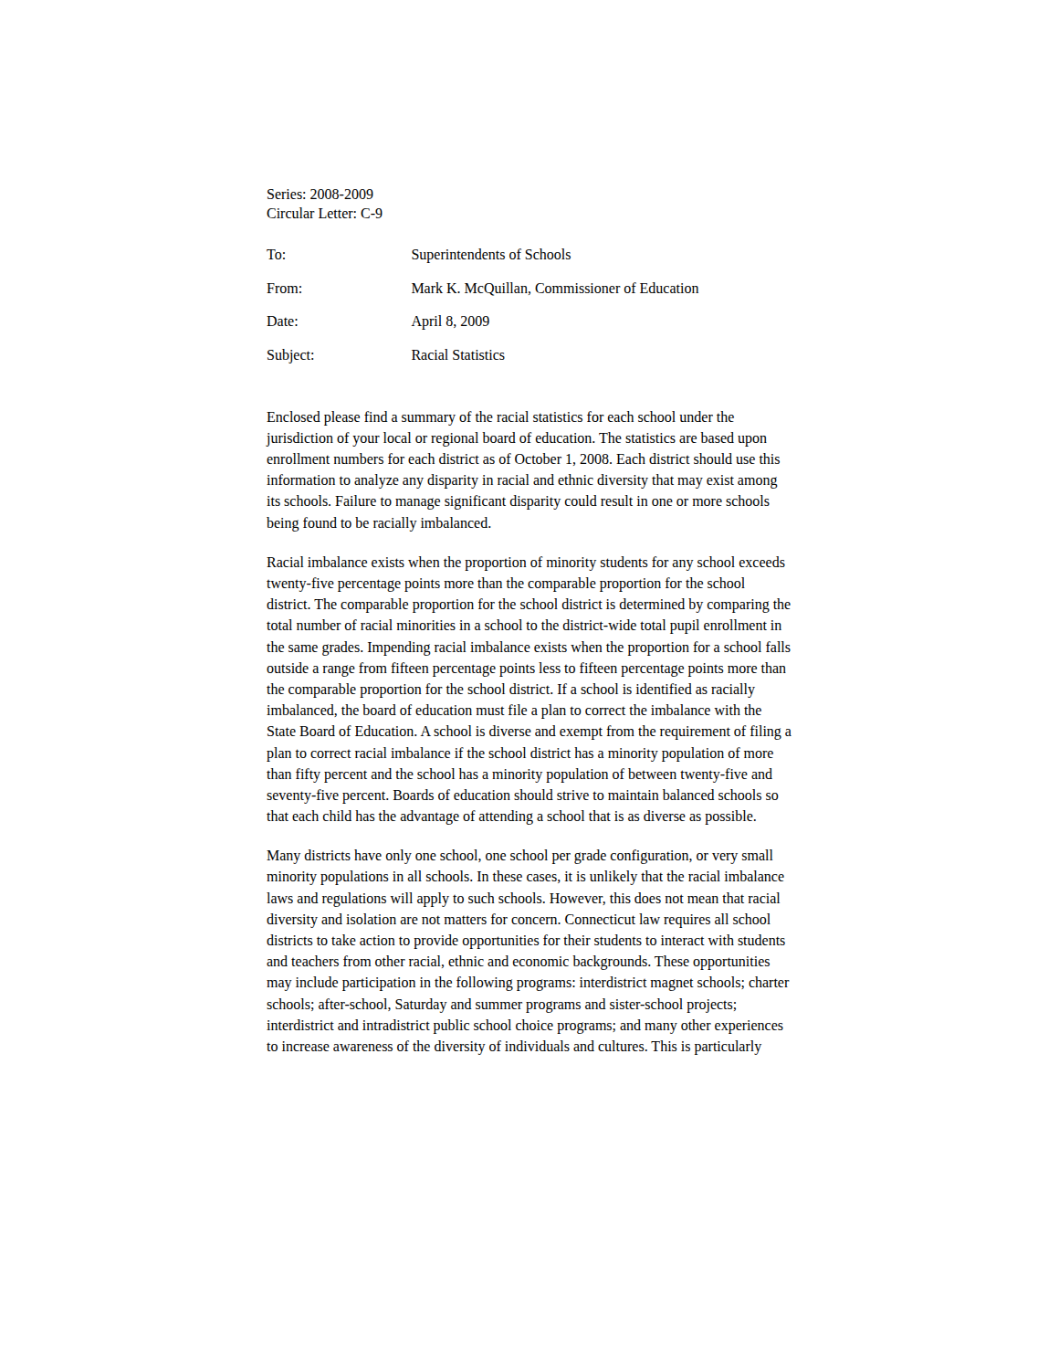Series: 2008-2009
Circular Letter: C-9
| To: | Superintendents of Schools |
| From: | Mark K. McQuillan, Commissioner of Education |
| Date: | April 8, 2009 |
| Subject: | Racial Statistics |
Enclosed please find a summary of the racial statistics for each school under the jurisdiction of your local or regional board of education. The statistics are based upon enrollment numbers for each district as of October 1, 2008. Each district should use this information to analyze any disparity in racial and ethnic diversity that may exist among its schools. Failure to manage significant disparity could result in one or more schools being found to be racially imbalanced.
Racial imbalance exists when the proportion of minority students for any school exceeds twenty-five percentage points more than the comparable proportion for the school district. The comparable proportion for the school district is determined by comparing the total number of racial minorities in a school to the district-wide total pupil enrollment in the same grades. Impending racial imbalance exists when the proportion for a school falls outside a range from fifteen percentage points less to fifteen percentage points more than the comparable proportion for the school district. If a school is identified as racially imbalanced, the board of education must file a plan to correct the imbalance with the State Board of Education. A school is diverse and exempt from the requirement of filing a plan to correct racial imbalance if the school district has a minority population of more than fifty percent and the school has a minority population of between twenty-five and seventy-five percent. Boards of education should strive to maintain balanced schools so that each child has the advantage of attending a school that is as diverse as possible.
Many districts have only one school, one school per grade configuration, or very small minority populations in all schools. In these cases, it is unlikely that the racial imbalance laws and regulations will apply to such schools. However, this does not mean that racial diversity and isolation are not matters for concern. Connecticut law requires all school districts to take action to provide opportunities for their students to interact with students and teachers from other racial, ethnic and economic backgrounds. These opportunities may include participation in the following programs: interdistrict magnet schools; charter schools; after-school, Saturday and summer programs and sister-school projects; interdistrict and intradistrict public school choice programs; and many other experiences to increase awareness of the diversity of individuals and cultures. This is particularly